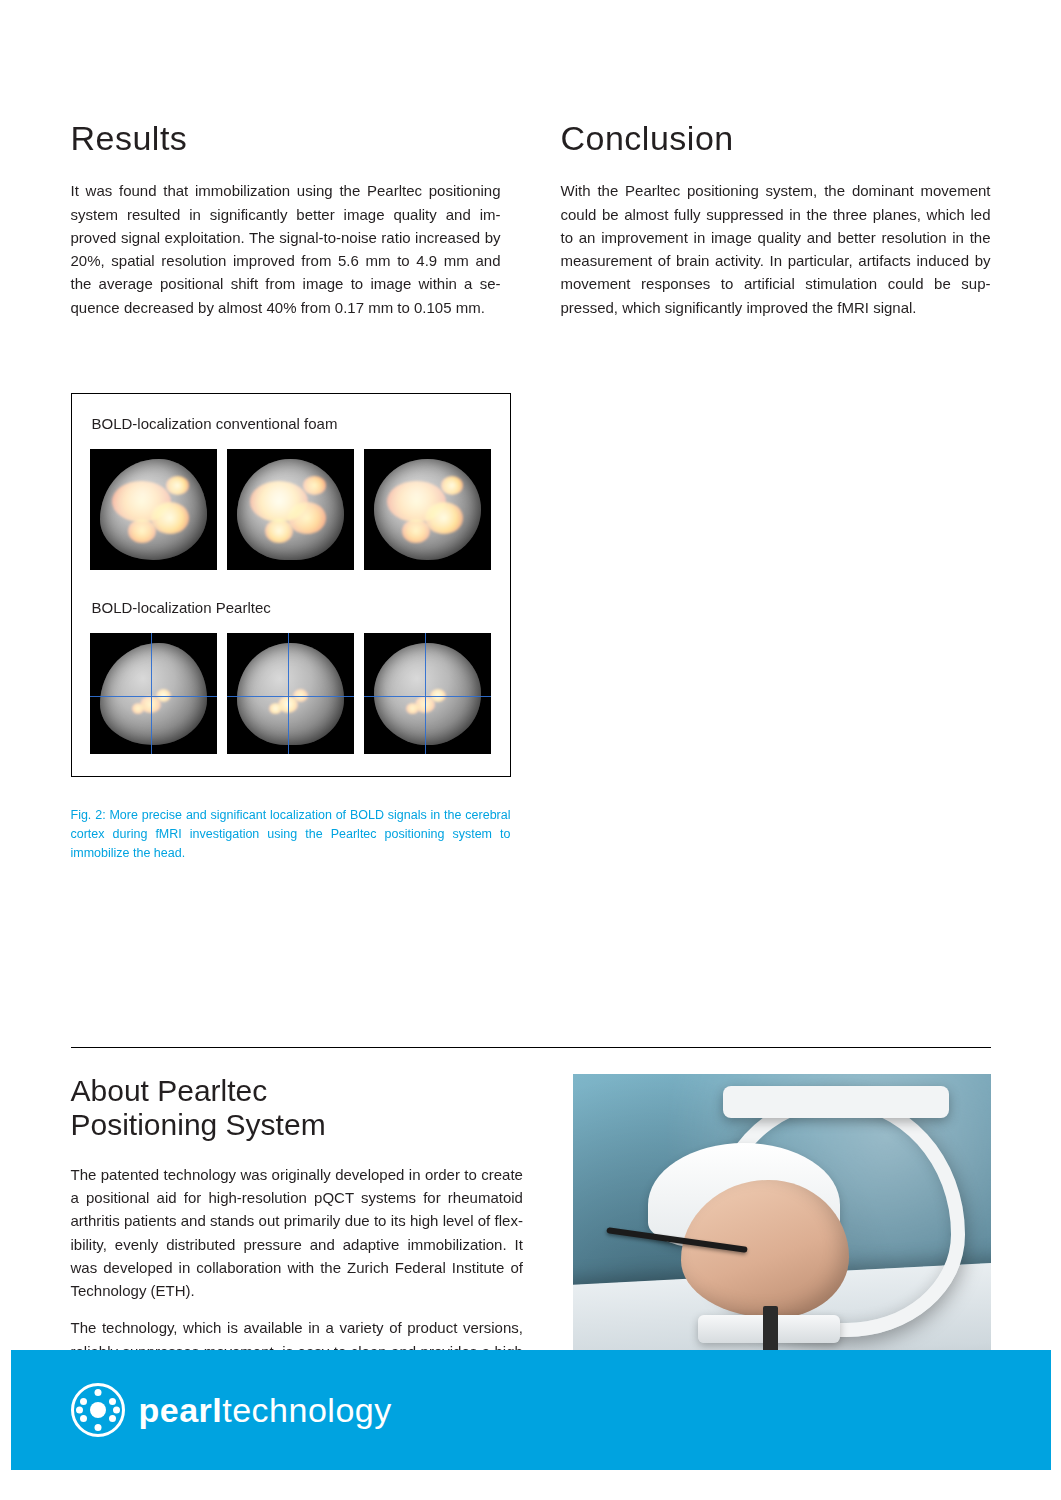Results
It was found that immobilization using the Pearltec positioning system resulted in significantly better image quality and improved signal exploitation. The signal-to-noise ratio increased by 20%, spatial resolution improved from 5.6 mm to 4.9 mm and the average positional shift from image to image within a sequence decreased by almost 40% from 0.17 mm to 0.105 mm.
Conclusion
With the Pearltec positioning system, the dominant movement could be almost fully suppressed in the three planes, which led to an improvement in image quality and better resolution in the measurement of brain activity. In particular, artifacts induced by movement responses to artificial stimulation could be suppressed, which significantly improved the fMRI signal.
BOLD-localization conventional foam
BOLD-localization Pearltec
Fig. 2: More precise and significant localization of BOLD signals in the cerebral cortex during fMRI investigation using the Pearltec positioning system to immobilize the head.
About Pearltec
Positioning System
The patented technology was originally developed in order to create a positional aid for high-resolution pQCT systems for rheumatoid arthritis patients and stands out primarily due to its high level of flexibility, evenly distributed pressure and adaptive immobilization. It was developed in collaboration with the Zurich Federal Institute of Technology (ETH).
The technology, which is available in a variety of product versions, reliably suppresses movement, is easy to clean and provides a high level of patient safety and comfort.
pearl technology